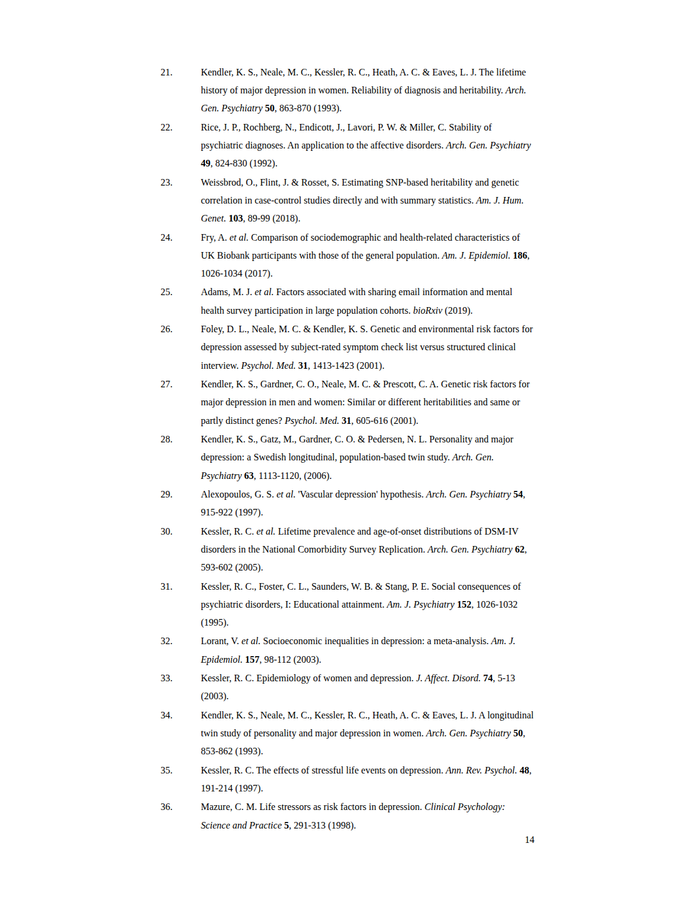21. Kendler, K. S., Neale, M. C., Kessler, R. C., Heath, A. C. & Eaves, L. J. The lifetime history of major depression in women. Reliability of diagnosis and heritability. Arch. Gen. Psychiatry 50, 863-870 (1993).
22. Rice, J. P., Rochberg, N., Endicott, J., Lavori, P. W. & Miller, C. Stability of psychiatric diagnoses. An application to the affective disorders. Arch. Gen. Psychiatry 49, 824-830 (1992).
23. Weissbrod, O., Flint, J. & Rosset, S. Estimating SNP-based heritability and genetic correlation in case-control studies directly and with summary statistics. Am. J. Hum. Genet. 103, 89-99 (2018).
24. Fry, A. et al. Comparison of sociodemographic and health-related characteristics of UK Biobank participants with those of the general population. Am. J. Epidemiol. 186, 1026-1034 (2017).
25. Adams, M. J. et al. Factors associated with sharing email information and mental health survey participation in large population cohorts. bioRxiv (2019).
26. Foley, D. L., Neale, M. C. & Kendler, K. S. Genetic and environmental risk factors for depression assessed by subject-rated symptom check list versus structured clinical interview. Psychol. Med. 31, 1413-1423 (2001).
27. Kendler, K. S., Gardner, C. O., Neale, M. C. & Prescott, C. A. Genetic risk factors for major depression in men and women: Similar or different heritabilities and same or partly distinct genes? Psychol. Med. 31, 605-616 (2001).
28. Kendler, K. S., Gatz, M., Gardner, C. O. & Pedersen, N. L. Personality and major depression: a Swedish longitudinal, population-based twin study. Arch. Gen. Psychiatry 63, 1113-1120, (2006).
29. Alexopoulos, G. S. et al. 'Vascular depression' hypothesis. Arch. Gen. Psychiatry 54, 915-922 (1997).
30. Kessler, R. C. et al. Lifetime prevalence and age-of-onset distributions of DSM-IV disorders in the National Comorbidity Survey Replication. Arch. Gen. Psychiatry 62, 593-602 (2005).
31. Kessler, R. C., Foster, C. L., Saunders, W. B. & Stang, P. E. Social consequences of psychiatric disorders, I: Educational attainment. Am. J. Psychiatry 152, 1026-1032 (1995).
32. Lorant, V. et al. Socioeconomic inequalities in depression: a meta-analysis. Am. J. Epidemiol. 157, 98-112 (2003).
33. Kessler, R. C. Epidemiology of women and depression. J. Affect. Disord. 74, 5-13 (2003).
34. Kendler, K. S., Neale, M. C., Kessler, R. C., Heath, A. C. & Eaves, L. J. A longitudinal twin study of personality and major depression in women. Arch. Gen. Psychiatry 50, 853-862 (1993).
35. Kessler, R. C. The effects of stressful life events on depression. Ann. Rev. Psychol. 48, 191-214 (1997).
36. Mazure, C. M. Life stressors as risk factors in depression. Clinical Psychology: Science and Practice 5, 291-313 (1998).
14